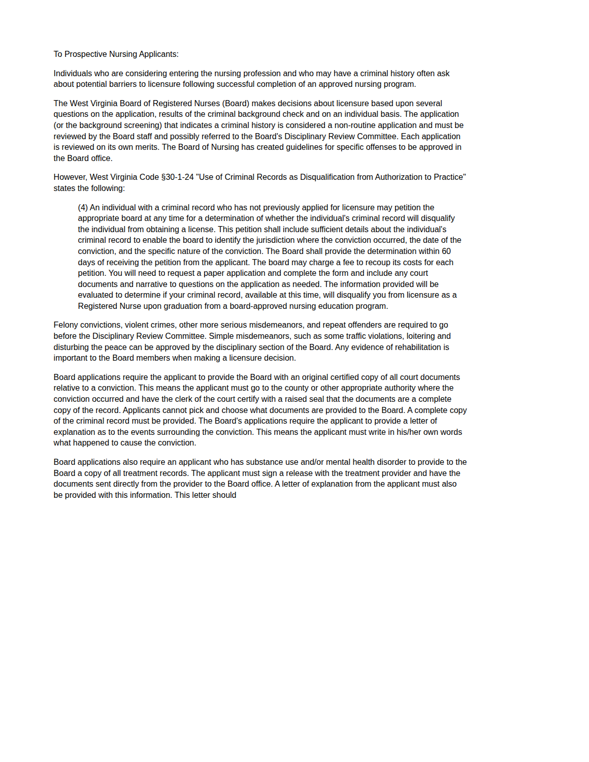To Prospective Nursing Applicants:
Individuals who are considering entering the nursing profession and who may have a criminal history often ask about potential barriers to licensure following successful completion of an approved nursing program.
The West Virginia Board of Registered Nurses (Board) makes decisions about licensure based upon several questions on the application, results of the criminal background check and on an individual basis. The application (or the background screening) that indicates a criminal history is considered a non-routine application and must be reviewed by the Board staff and possibly referred to the Board's Disciplinary Review Committee. Each application is reviewed on its own merits. The Board of Nursing has created guidelines for specific offenses to be approved in the Board office.
However, West Virginia Code §30-1-24 "Use of Criminal Records as Disqualification from Authorization to Practice" states the following:
(4) An individual with a criminal record who has not previously applied for licensure may petition the appropriate board at any time for a determination of whether the individual's criminal record will disqualify the individual from obtaining a license. This petition shall include sufficient details about the individual's criminal record to enable the board to identify the jurisdiction where the conviction occurred, the date of the conviction, and the specific nature of the conviction. The Board shall provide the determination within 60 days of receiving the petition from the applicant. The board may charge a fee to recoup its costs for each petition. You will need to request a paper application and complete the form and include any court documents and narrative to questions on the application as needed. The information provided will be evaluated to determine if your criminal record, available at this time, will disqualify you from licensure as a Registered Nurse upon graduation from a board-approved nursing education program.
Felony convictions, violent crimes, other more serious misdemeanors, and repeat offenders are required to go before the Disciplinary Review Committee. Simple misdemeanors, such as some traffic violations, loitering and disturbing the peace can be approved by the disciplinary section of the Board. Any evidence of rehabilitation is important to the Board members when making a licensure decision.
Board applications require the applicant to provide the Board with an original certified copy of all court documents relative to a conviction. This means the applicant must go to the county or other appropriate authority where the conviction occurred and have the clerk of the court certify with a raised seal that the documents are a complete copy of the record. Applicants cannot pick and choose what documents are provided to the Board. A complete copy of the criminal record must be provided. The Board's applications require the applicant to provide a letter of explanation as to the events surrounding the conviction. This means the applicant must write in his/her own words what happened to cause the conviction.
Board applications also require an applicant who has substance use and/or mental health disorder to provide to the Board a copy of all treatment records. The applicant must sign a release with the treatment provider and have the documents sent directly from the provider to the Board office. A letter of explanation from the applicant must also be provided with this information. This letter should